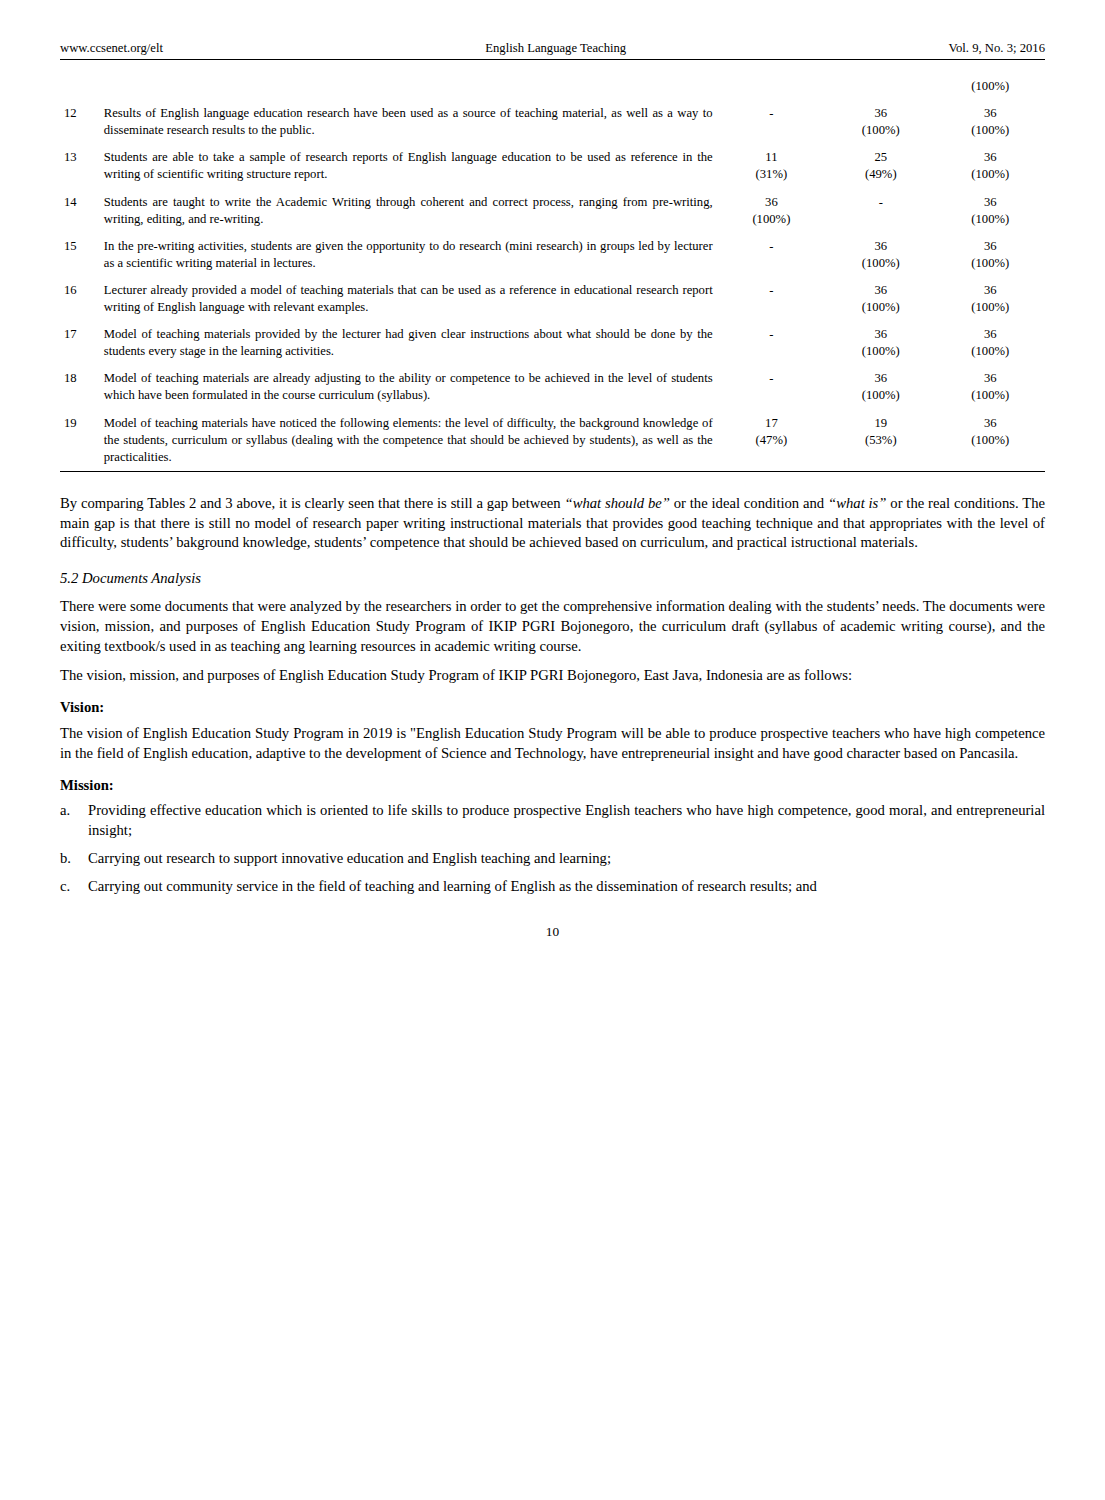www.ccsenet.org/elt English Language Teaching Vol. 9, No. 3; 2016
| | | | | (100%) |
| 12 | Results of English language education research have been used as a source of teaching material, as well as a way to disseminate research results to the public. | - | 36 (100%) | 36 (100%) |
| 13 | Students are able to take a sample of research reports of English language education to be used as reference in the writing of scientific writing structure report. | 11 (31%) | 25 (49%) | 36 (100%) |
| 14 | Students are taught to write the Academic Writing through coherent and correct process, ranging from pre-writing, writing, editing, and re-writing. | 36 (100%) | - | 36 (100%) |
| 15 | In the pre-writing activities, students are given the opportunity to do research (mini research) in groups led by lecturer as a scientific writing material in lectures. | - | 36 (100%) | 36 (100%) |
| 16 | Lecturer already provided a model of teaching materials that can be used as a reference in educational research report writing of English language with relevant examples. | - | 36 (100%) | 36 (100%) |
| 17 | Model of teaching materials provided by the lecturer had given clear instructions about what should be done by the students every stage in the learning activities. | - | 36 (100%) | 36 (100%) |
| 18 | Model of teaching materials are already adjusting to the ability or competence to be achieved in the level of students which have been formulated in the course curriculum (syllabus). | - | 36 (100%) | 36 (100%) |
| 19 | Model of teaching materials have noticed the following elements: the level of difficulty, the background knowledge of the students, curriculum or syllabus (dealing with the competence that should be achieved by students), as well as the practicalities. | 17 (47%) | 19 (53%) | 36 (100%) |
By comparing Tables 2 and 3 above, it is clearly seen that there is still a gap between “what should be” or the ideal condition and “what is” or the real conditions. The main gap is that there is still no model of research paper writing instructional materials that provides good teaching technique and that appropriates with the level of difficulty, students’ bakground knowledge, students’ competence that should be achieved based on curriculum, and practical istructional materials.
5.2 Documents Analysis
There were some documents that were analyzed by the researchers in order to get the comprehensive information dealing with the students’ needs. The documents were vision, mission, and purposes of English Education Study Program of IKIP PGRI Bojonegoro, the curriculum draft (syllabus of academic writing course), and the exiting textbook/s used in as teaching ang learning resources in academic writing course.
The vision, mission, and purposes of English Education Study Program of IKIP PGRI Bojonegoro, East Java, Indonesia are as follows:
Vision:
The vision of English Education Study Program in 2019 is "English Education Study Program will be able to produce prospective teachers who have high competence in the field of English education, adaptive to the development of Science and Technology, have entrepreneurial insight and have good character based on Pancasila.
Mission:
a.
Providing effective education which is oriented to life skills to produce prospective English teachers who have high competence, good moral, and entrepreneurial insight;
b.
Carrying out research to support innovative education and English teaching and learning;
c.
Carrying out community service in the field of teaching and learning of English as the dissemination of research results; and
10